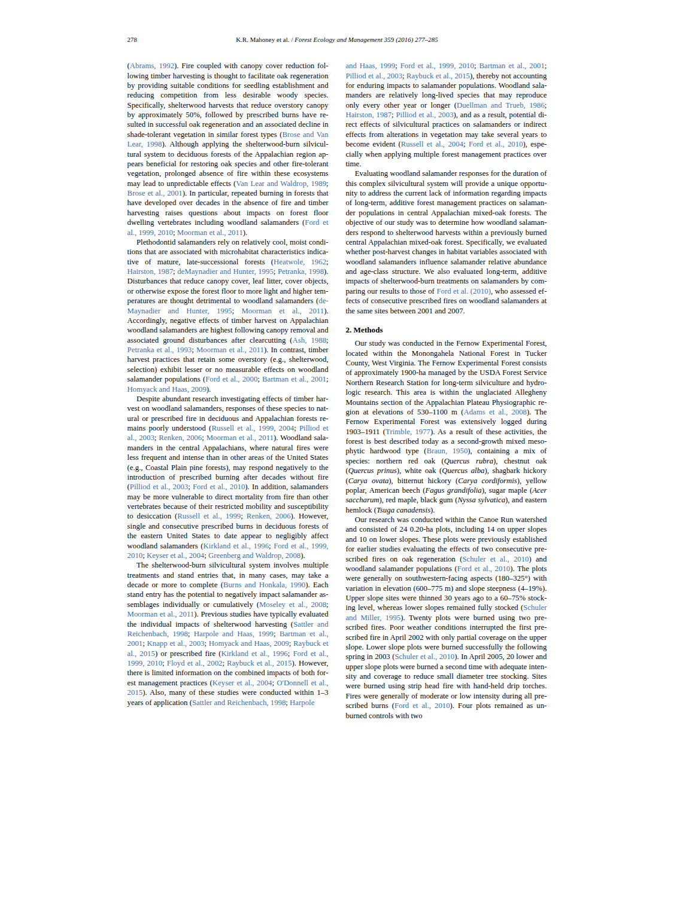278
K.R. Mahoney et al. / Forest Ecology and Management 359 (2016) 277–285
(Abrams, 1992). Fire coupled with canopy cover reduction following timber harvesting is thought to facilitate oak regeneration by providing suitable conditions for seedling establishment and reducing competition from less desirable woody species. Specifically, shelterwood harvests that reduce overstory canopy by approximately 50%, followed by prescribed burns have resulted in successful oak regeneration and an associated decline in shade-tolerant vegetation in similar forest types (Brose and Van Lear, 1998). Although applying the shelterwood-burn silvicultural system to deciduous forests of the Appalachian region appears beneficial for restoring oak species and other fire-tolerant vegetation, prolonged absence of fire within these ecosystems may lead to unpredictable effects (Van Lear and Waldrop, 1989; Brose et al., 2001). In particular, repeated burning in forests that have developed over decades in the absence of fire and timber harvesting raises questions about impacts on forest floor dwelling vertebrates including woodland salamanders (Ford et al., 1999, 2010; Moorman et al., 2011).
Plethodontid salamanders rely on relatively cool, moist conditions that are associated with microhabitat characteristics indicative of mature, late-successional forests (Heatwole, 1962; Hairston, 1987; deMaynadier and Hunter, 1995; Petranka, 1998). Disturbances that reduce canopy cover, leaf litter, cover objects, or otherwise expose the forest floor to more light and higher temperatures are thought detrimental to woodland salamanders (deMaynadier and Hunter, 1995; Moorman et al., 2011). Accordingly, negative effects of timber harvest on Appalachian woodland salamanders are highest following canopy removal and associated ground disturbances after clearcutting (Ash, 1988; Petranka et al., 1993; Moorman et al., 2011). In contrast, timber harvest practices that retain some overstory (e.g., shelterwood, selection) exhibit lesser or no measurable effects on woodland salamander populations (Ford et al., 2000; Bartman et al., 2001; Homyack and Haas, 2009).
Despite abundant research investigating effects of timber harvest on woodland salamanders, responses of these species to natural or prescribed fire in deciduous and Appalachian forests remains poorly understood (Russell et al., 1999, 2004; Pilliod et al., 2003; Renken, 2006; Moorman et al., 2011). Woodland salamanders in the central Appalachians, where natural fires were less frequent and intense than in other areas of the United States (e.g., Coastal Plain pine forests), may respond negatively to the introduction of prescribed burning after decades without fire (Pilliod et al., 2003; Ford et al., 2010). In addition, salamanders may be more vulnerable to direct mortality from fire than other vertebrates because of their restricted mobility and susceptibility to desiccation (Russell et al., 1999; Renken, 2006). However, single and consecutive prescribed burns in deciduous forests of the eastern United States to date appear to negligibly affect woodland salamanders (Kirkland et al., 1996; Ford et al., 1999, 2010; Keyser et al., 2004; Greenberg and Waldrop, 2008).
The shelterwood-burn silvicultural system involves multiple treatments and stand entries that, in many cases, may take a decade or more to complete (Burns and Honkala, 1990). Each stand entry has the potential to negatively impact salamander assemblages individually or cumulatively (Moseley et al., 2008; Moorman et al., 2011). Previous studies have typically evaluated the individual impacts of shelterwood harvesting (Sattler and Reichenbach, 1998; Harpole and Haas, 1999; Bartman et al., 2001; Knapp et al., 2003; Homyack and Haas, 2009; Raybuck et al., 2015) or prescribed fire (Kirkland et al., 1996; Ford et al., 1999, 2010; Floyd et al., 2002; Raybuck et al., 2015). However, there is limited information on the combined impacts of both forest management practices (Keyser et al., 2004; O'Donnell et al., 2015). Also, many of these studies were conducted within 1–3 years of application (Sattler and Reichenbach, 1998; Harpole
and Haas, 1999; Ford et al., 1999, 2010; Bartman et al., 2001; Pilliod et al., 2003; Raybuck et al., 2015), thereby not accounting for enduring impacts to salamander populations. Woodland salamanders are relatively long-lived species that may reproduce only every other year or longer (Duellman and Trueb, 1986; Hairston, 1987; Pilliod et al., 2003), and as a result, potential direct effects of silvicultural practices on salamanders or indirect effects from alterations in vegetation may take several years to become evident (Russell et al., 2004; Ford et al., 2010), especially when applying multiple forest management practices over time.
Evaluating woodland salamander responses for the duration of this complex silvicultural system will provide a unique opportunity to address the current lack of information regarding impacts of long-term, additive forest management practices on salamander populations in central Appalachian mixed-oak forests. The objective of our study was to determine how woodland salamanders respond to shelterwood harvests within a previously burned central Appalachian mixed-oak forest. Specifically, we evaluated whether post-harvest changes in habitat variables associated with woodland salamanders influence salamander relative abundance and age-class structure. We also evaluated long-term, additive impacts of shelterwood-burn treatments on salamanders by comparing our results to those of Ford et al. (2010), who assessed effects of consecutive prescribed fires on woodland salamanders at the same sites between 2001 and 2007.
2. Methods
Our study was conducted in the Fernow Experimental Forest, located within the Monongahela National Forest in Tucker County, West Virginia. The Fernow Experimental Forest consists of approximately 1900-ha managed by the USDA Forest Service Northern Research Station for long-term silviculture and hydrologic research. This area is within the unglaciated Allegheny Mountains section of the Appalachian Plateau Physiographic region at elevations of 530–1100 m (Adams et al., 2008). The Fernow Experimental Forest was extensively logged during 1903–1911 (Trimble, 1977). As a result of these activities, the forest is best described today as a second-growth mixed mesophytic hardwood type (Braun, 1950), containing a mix of species: northern red oak (Quercus rubra), chestnut oak (Quercus prinus), white oak (Quercus alba), shagbark hickory (Carya ovata), bitternut hickory (Carya cordiformis), yellow poplar, American beech (Fagus grandifolia), sugar maple (Acer saccharum), red maple, black gum (Nyssa sylvatica), and eastern hemlock (Tsuga canadensis).
Our research was conducted within the Canoe Run watershed and consisted of 24 0.20-ha plots, including 14 on upper slopes and 10 on lower slopes. These plots were previously established for earlier studies evaluating the effects of two consecutive prescribed fires on oak regeneration (Schuler et al., 2010) and woodland salamander populations (Ford et al., 2010). The plots were generally on southwestern-facing aspects (180–325°) with variation in elevation (600–775 m) and slope steepness (4–19%). Upper slope sites were thinned 30 years ago to a 60–75% stocking level, whereas lower slopes remained fully stocked (Schuler and Miller, 1995). Twenty plots were burned using two prescribed fires. Poor weather conditions interrupted the first prescribed fire in April 2002 with only partial coverage on the upper slope. Lower slope plots were burned successfully the following spring in 2003 (Schuler et al., 2010). In April 2005, 20 lower and upper slope plots were burned a second time with adequate intensity and coverage to reduce small diameter tree stocking. Sites were burned using strip head fire with hand-held drip torches. Fires were generally of moderate or low intensity during all prescribed burns (Ford et al., 2010). Four plots remained as unburned controls with two